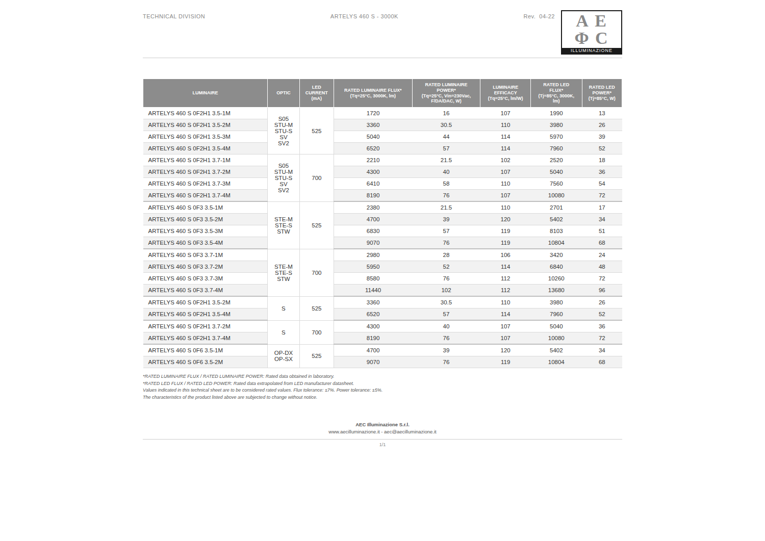TECHNICAL DIVISION
ARTELYS 460 S - 3000K
Rev. 04-22
A E
Φ C
ILLUMINAZIONE
| LUMINAIRE | OPTIC | LED CURRENT (mA) | RATED LUMINAIRE FLUX* (Tq=25°C, 3000K, lm) | RATED LUMINAIRE POWER* (Tq=25°C, Vin=230Vac, F/DA/DAC, W) | LUMINAIRE EFFICACY (Tq=25°C, lm/W) | RATED LED FLUX* (Tj=85°C, 3000K, lm) | RATED LED POWER* (Tj=85°C, W) |
| --- | --- | --- | --- | --- | --- | --- | --- |
| ARTELYS 460 S 0F2H1 3.5-1M | S05 STU-M STU-S SV SV2 | 525 | 1720 | 16 | 107 | 1990 | 13 |
| ARTELYS 460 S 0F2H1 3.5-2M | 3360 | 30.5 | 110 | 3980 | 26 |
| ARTELYS 460 S 0F2H1 3.5-3M | 5040 | 44 | 114 | 5970 | 39 |
| ARTELYS 460 S 0F2H1 3.5-4M | 6520 | 57 | 114 | 7960 | 52 |
| ARTELYS 460 S 0F2H1 3.7-1M | S05 STU-M STU-S SV SV2 | 700 | 2210 | 21.5 | 102 | 2520 | 18 |
| ARTELYS 460 S 0F2H1 3.7-2M | 4300 | 40 | 107 | 5040 | 36 |
| ARTELYS 460 S 0F2H1 3.7-3M | 6410 | 58 | 110 | 7560 | 54 |
| ARTELYS 460 S 0F2H1 3.7-4M | 8190 | 76 | 107 | 10080 | 72 |
| ARTELYS 460 S 0F3 3.5-1M | STE-M STE-S STW | 525 | 2380 | 21.5 | 110 | 2701 | 17 |
| ARTELYS 460 S 0F3 3.5-2M | 4700 | 39 | 120 | 5402 | 34 |
| ARTELYS 460 S 0F3 3.5-3M | 6830 | 57 | 119 | 8103 | 51 |
| ARTELYS 460 S 0F3 3.5-4M | 9070 | 76 | 119 | 10804 | 68 |
| ARTELYS 460 S 0F3 3.7-1M | STE-M STE-S STW | 700 | 2980 | 28 | 106 | 3420 | 24 |
| ARTELYS 460 S 0F3 3.7-2M | 5950 | 52 | 114 | 6840 | 48 |
| ARTELYS 460 S 0F3 3.7-3M | 8580 | 76 | 112 | 10260 | 72 |
| ARTELYS 460 S 0F3 3.7-4M | 11440 | 102 | 112 | 13680 | 96 |
| ARTELYS 460 S 0F2H1 3.5-2M | S | 525 | 3360 | 30.5 | 110 | 3980 | 26 |
| ARTELYS 460 S 0F2H1 3.5-4M | 6520 | 57 | 114 | 7960 | 52 |
| ARTELYS 460 S 0F2H1 3.7-2M | S | 700 | 4300 | 40 | 107 | 5040 | 36 |
| ARTELYS 460 S 0F2H1 3.7-4M | 8190 | 76 | 107 | 10080 | 72 |
| ARTELYS 460 S 0F6 3.5-1M | OP-DX OP-SX | 525 | 4700 | 39 | 120 | 5402 | 34 |
| ARTELYS 460 S 0F6 3.5-2M | 9070 | 76 | 119 | 10804 | 68 |
*RATED LUMINAIRE FLUX / RATED LUMINAIRE POWER: Rated data obtained in laboratory.
*RATED LED FLUX / RATED LED POWER: Rated data extrapolated from LED manufacturer datasheet.
Values indicated in this technical sheet are to be considered rated values. Flux tolerance: ±7%. Power tolerance: ±5%.
The characteristics of the product listed above are subjected to change without notice.
AEC Illuminazione S.r.l.
www.aecilluminazione.it - aec@aecilluminazione.it
1/1